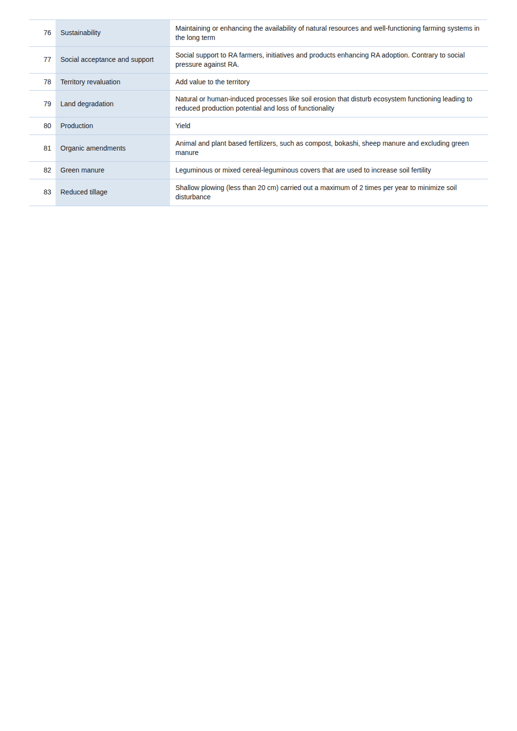| 76 | Sustainability | Maintaining or enhancing the availability of natural resources and well-functioning farming systems in the long term |
| 77 | Social acceptance and support | Social support to RA farmers, initiatives and products enhancing RA adoption. Contrary to social pressure against RA. |
| 78 | Territory revaluation | Add value to the territory |
| 79 | Land degradation | Natural or human-induced processes like soil erosion that disturb ecosystem functioning leading to reduced production potential and loss of functionality |
| 80 | Production | Yield |
| 81 | Organic amendments | Animal and plant based fertilizers, such as compost, bokashi, sheep manure and excluding green manure |
| 82 | Green manure | Leguminous or mixed cereal-leguminous covers that are used to increase soil fertility |
| 83 | Reduced tillage | Shallow plowing (less than 20 cm) carried out a maximum of 2 times per year to minimize soil disturbance |